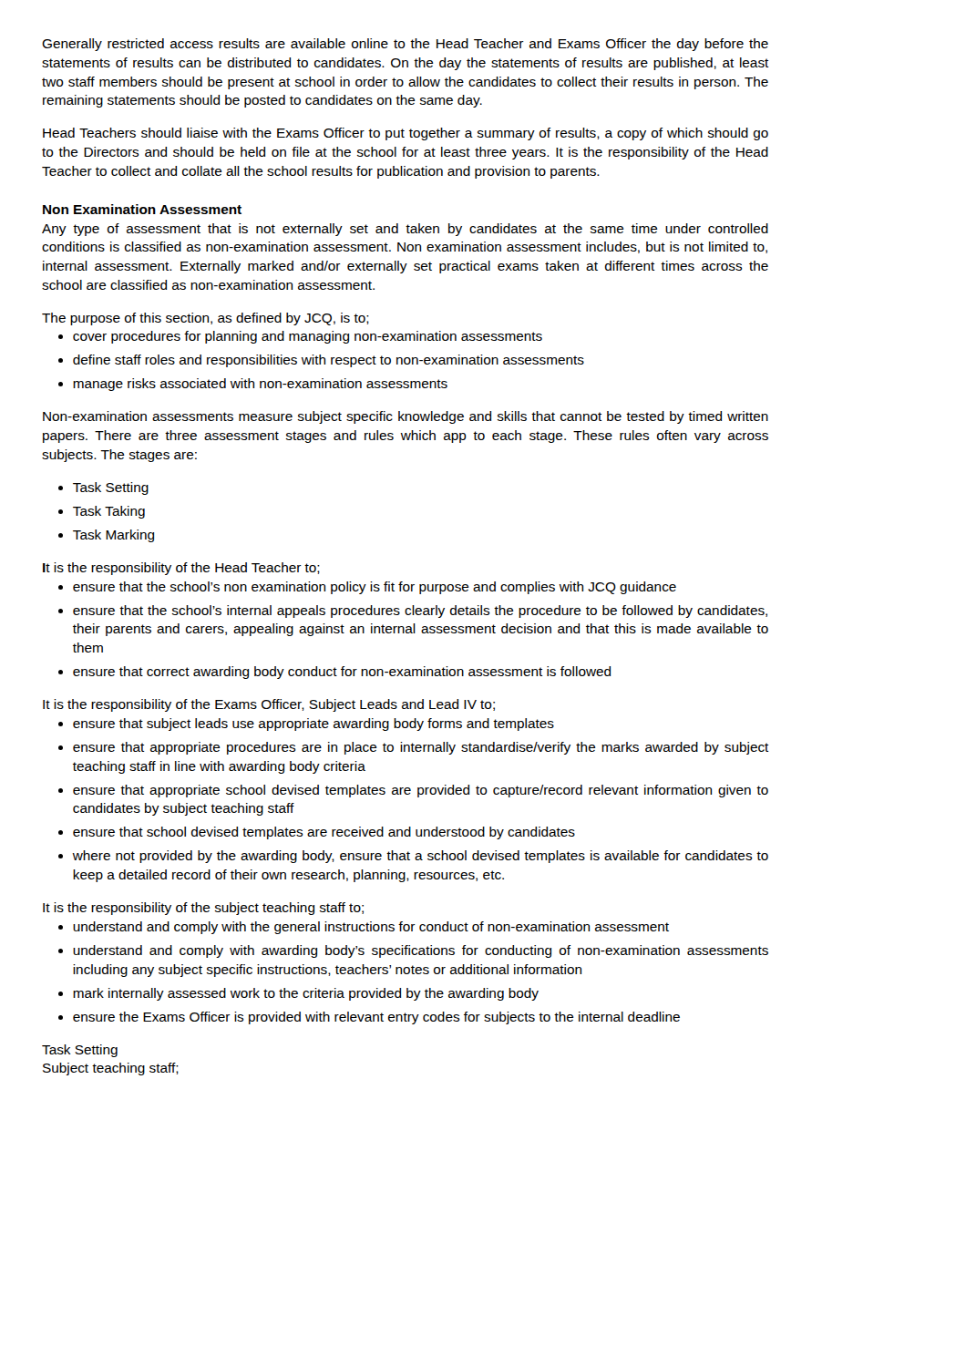Generally restricted access results are available online to the Head Teacher and Exams Officer the day before the statements of results can be distributed to candidates. On the day the statements of results are published, at least two staff members should be present at school in order to allow the candidates to collect their results in person. The remaining statements should be posted to candidates on the same day.
Head Teachers should liaise with the Exams Officer to put together a summary of results, a copy of which should go to the Directors and should be held on file at the school for at least three years. It is the responsibility of the Head Teacher to collect and collate all the school results for publication and provision to parents.
Non Examination Assessment
Any type of assessment that is not externally set and taken by candidates at the same time under controlled conditions is classified as non-examination assessment. Non examination assessment includes, but is not limited to, internal assessment. Externally marked and/or externally set practical exams taken at different times across the school are classified as non-examination assessment.
The purpose of this section, as defined by JCQ, is to;
cover procedures for planning and managing non-examination assessments
define staff roles and responsibilities with respect to non-examination assessments
manage risks associated with non-examination assessments
Non-examination assessments measure subject specific knowledge and skills that cannot be tested by timed written papers. There are three assessment stages and rules which app to each stage. These rules often vary across subjects. The stages are:
Task Setting
Task Taking
Task Marking
It is the responsibility of the Head Teacher to;
ensure that the school’s non examination policy is fit for purpose and complies with JCQ guidance
ensure that the school’s internal appeals procedures clearly details the procedure to be followed by candidates, their parents and carers, appealing against an internal assessment decision and that this is made available to them
ensure that correct awarding body conduct for non-examination assessment is followed
It is the responsibility of the Exams Officer, Subject Leads and Lead IV to;
ensure that subject leads use appropriate awarding body forms and templates
ensure that appropriate procedures are in place to internally standardise/verify the marks awarded by subject teaching staff in line with awarding body criteria
ensure that appropriate school devised templates are provided to capture/record relevant information given to candidates by subject teaching staff
ensure that school devised templates are received and understood by candidates
where not provided by the awarding body, ensure that a school devised templates is available for candidates to keep a detailed record of their own research, planning, resources, etc.
It is the responsibility of the subject teaching staff to;
understand and comply with the general instructions for conduct of non-examination assessment
understand and comply with awarding body’s specifications for conducting of non-examination assessments including any subject specific instructions, teachers’ notes or additional information
mark internally assessed work to the criteria provided by the awarding body
ensure the Exams Officer is provided with relevant entry codes for subjects to the internal deadline
Task Setting
Subject teaching staff;